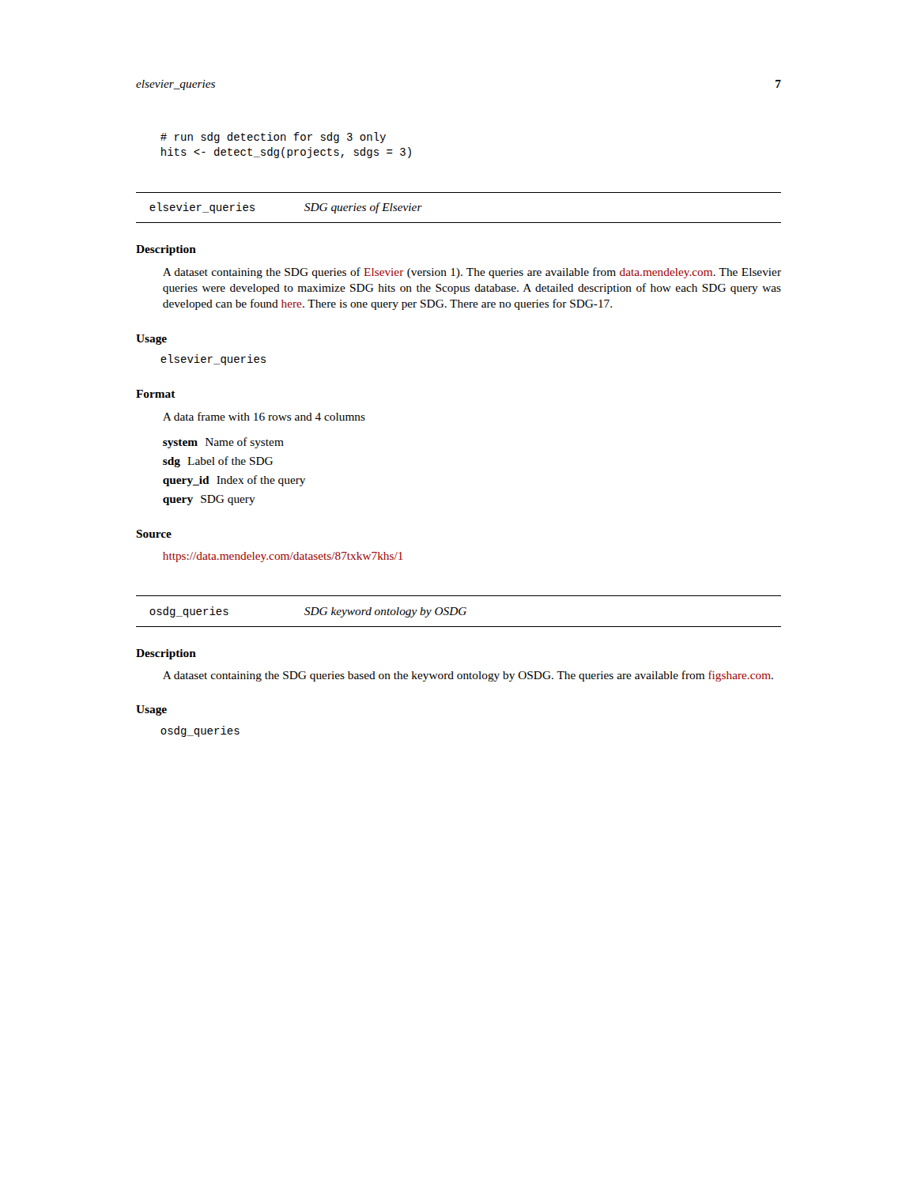elsevier_queries 7
# run sdg detection for sdg 3 only
hits <- detect_sdg(projects, sdgs = 3)
elsevier_queries SDG queries of Elsevier
Description
A dataset containing the SDG queries of Elsevier (version 1). The queries are available from data.mendeley.com. The Elsevier queries were developed to maximize SDG hits on the Scopus database. A detailed description of how each SDG query was developed can be found here. There is one query per SDG. There are no queries for SDG-17.
Usage
elsevier_queries
Format
A data frame with 16 rows and 4 columns
system
Name of system
sdg
Label of the SDG
query_id
Index of the query
query
SDG query
Source
https://data.mendeley.com/datasets/87txkw7khs/1
osdg_queries SDG keyword ontology by OSDG
Description
A dataset containing the SDG queries based on the keyword ontology by OSDG. The queries are available from figshare.com.
Usage
osdg_queries